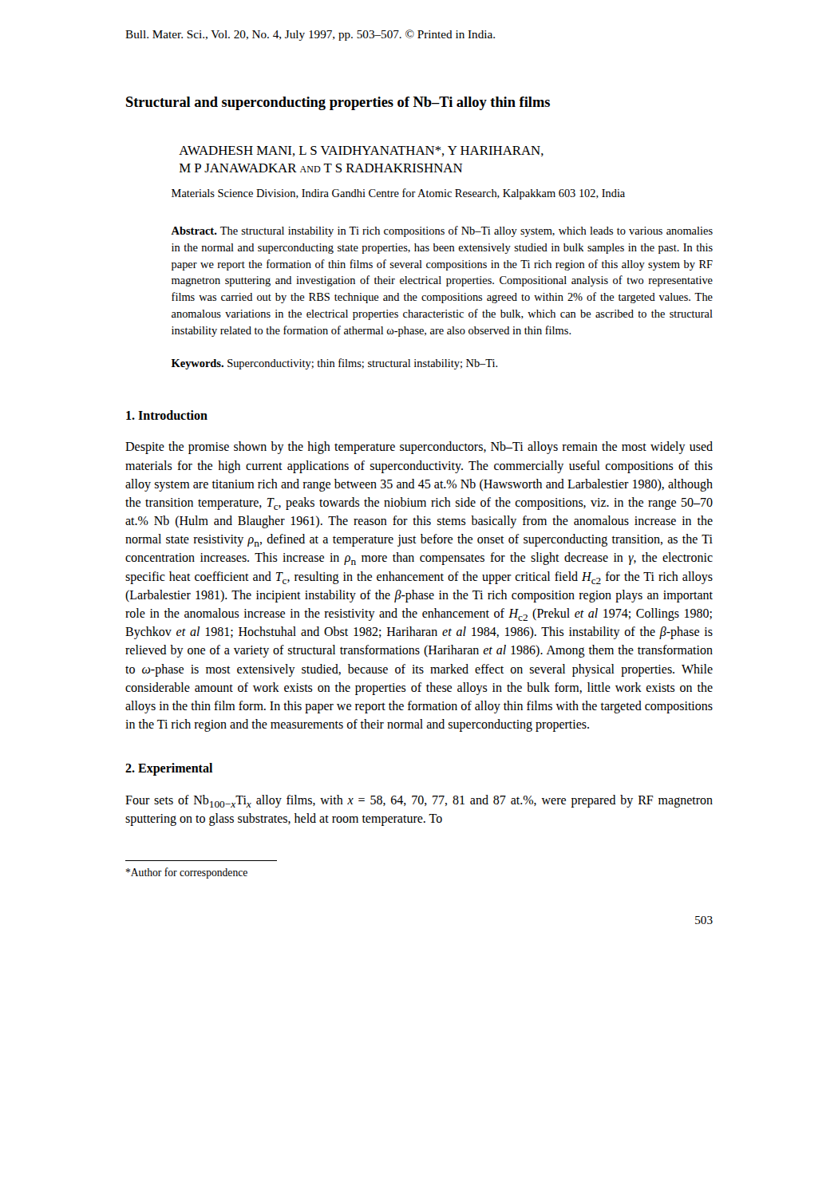Bull. Mater. Sci., Vol. 20, No. 4, July 1997, pp. 503–507. © Printed in India.
Structural and superconducting properties of Nb–Ti alloy thin films
AWADHESH MANI, L S VAIDHYANATHAN*, Y HARIHARAN,
M P JANAWADKAR and T S RADHAKRISHNAN
Materials Science Division, Indira Gandhi Centre for Atomic Research, Kalpakkam 603 102, India
Abstract. The structural instability in Ti rich compositions of Nb–Ti alloy system, which leads to various anomalies in the normal and superconducting state properties, has been extensively studied in bulk samples in the past. In this paper we report the formation of thin films of several compositions in the Ti rich region of this alloy system by RF magnetron sputtering and investigation of their electrical properties. Compositional analysis of two representative films was carried out by the RBS technique and the compositions agreed to within 2% of the targeted values. The anomalous variations in the electrical properties characteristic of the bulk, which can be ascribed to the structural instability related to the formation of athermal ω-phase, are also observed in thin films.
Keywords. Superconductivity; thin films; structural instability; Nb–Ti.
1. Introduction
Despite the promise shown by the high temperature superconductors, Nb–Ti alloys remain the most widely used materials for the high current applications of superconductivity. The commercially useful compositions of this alloy system are titanium rich and range between 35 and 45 at.% Nb (Hawsworth and Larbalestier 1980), although the transition temperature, Tc, peaks towards the niobium rich side of the compositions, viz. in the range 50–70 at.% Nb (Hulm and Blaugher 1961). The reason for this stems basically from the anomalous increase in the normal state resistivity ρn, defined at a temperature just before the onset of superconducting transition, as the Ti concentration increases. This increase in ρn more than compensates for the slight decrease in γ, the electronic specific heat coefficient and Tc, resulting in the enhancement of the upper critical field Hc2 for the Ti rich alloys (Larbalestier 1981). The incipient instability of the β-phase in the Ti rich composition region plays an important role in the anomalous increase in the resistivity and the enhancement of Hc2 (Prekul et al 1974; Collings 1980; Bychkov et al 1981; Hochstuhal and Obst 1982; Hariharan et al 1984, 1986). This instability of the β-phase is relieved by one of a variety of structural transformations (Hariharan et al 1986). Among them the transformation to ω-phase is most extensively studied, because of its marked effect on several physical properties. While considerable amount of work exists on the properties of these alloys in the bulk form, little work exists on the alloys in the thin film form. In this paper we report the formation of alloy thin films with the targeted compositions in the Ti rich region and the measurements of their normal and superconducting properties.
2. Experimental
Four sets of Nb100−xTix alloy films, with x = 58, 64, 70, 77, 81 and 87 at.%, were prepared by RF magnetron sputtering on to glass substrates, held at room temperature. To
*Author for correspondence
503